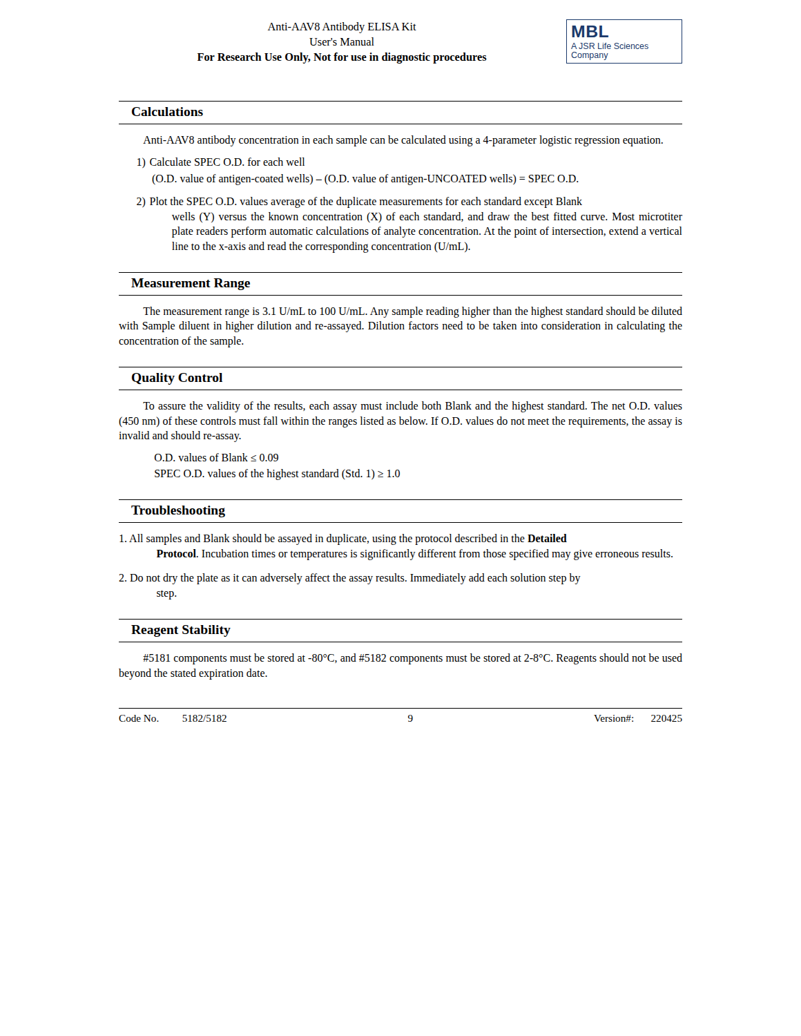Anti-AAV8 Antibody ELISA Kit
User's Manual
For Research Use Only, Not for use in diagnostic procedures
MBL
A JSR Life Sciences
Company
Calculations
Anti-AAV8 antibody concentration in each sample can be calculated using a 4-parameter logistic regression equation.
1) Calculate SPEC O.D. for each well (O.D. value of antigen-coated wells) – (O.D. value of antigen-UNCOATED wells) = SPEC O.D.
2) Plot the SPEC O.D. values average of the duplicate measurements for each standard except Blank wells (Y) versus the known concentration (X) of each standard, and draw the best fitted curve. Most microtiter plate readers perform automatic calculations of analyte concentration. At the point of intersection, extend a vertical line to the x-axis and read the corresponding concentration (U/mL).
Measurement Range
The measurement range is 3.1 U/mL to 100 U/mL. Any sample reading higher than the highest standard should be diluted with Sample diluent in higher dilution and re-assayed. Dilution factors need to be taken into consideration in calculating the concentration of the sample.
Quality Control
To assure the validity of the results, each assay must include both Blank and the highest standard. The net O.D. values (450 nm) of these controls must fall within the ranges listed as below. If O.D. values do not meet the requirements, the assay is invalid and should re-assay.
O.D. values of Blank ≤ 0.09
SPEC O.D. values of the highest standard (Std. 1) ≥ 1.0
Troubleshooting
1. All samples and Blank should be assayed in duplicate, using the protocol described in the Detailed Protocol. Incubation times or temperatures is significantly different from those specified may give erroneous results.
2. Do not dry the plate as it can adversely affect the assay results. Immediately add each solution step by step.
Reagent Stability
#5181 components must be stored at -80°C, and #5182 components must be stored at 2-8°C. Reagents should not be used beyond the stated expiration date.
Code No. 5182/5182
9
Version#: 220425